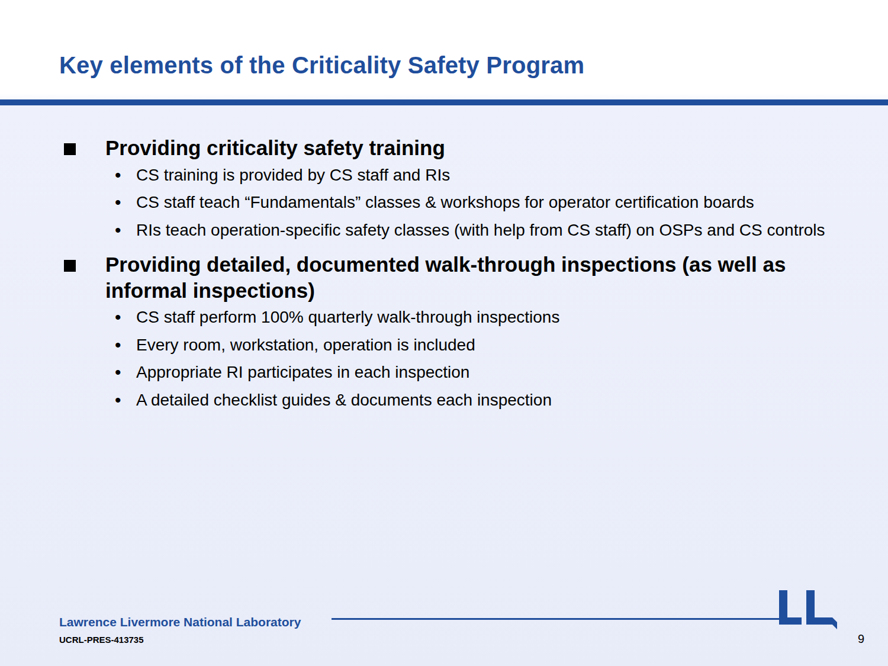Key elements of the Criticality Safety Program
Providing criticality safety training
CS training is provided by CS staff and RIs
CS staff teach “Fundamentals” classes & workshops for operator certification boards
RIs teach operation-specific safety classes (with help from CS staff) on OSPs and CS controls
Providing detailed, documented walk-through inspections (as well as informal inspections)
CS staff perform 100% quarterly walk-through inspections
Every room, workstation, operation is included
Appropriate RI participates in each inspection
A detailed checklist guides & documents each inspection
Lawrence Livermore National Laboratory
UCRL-PRES-413735
9